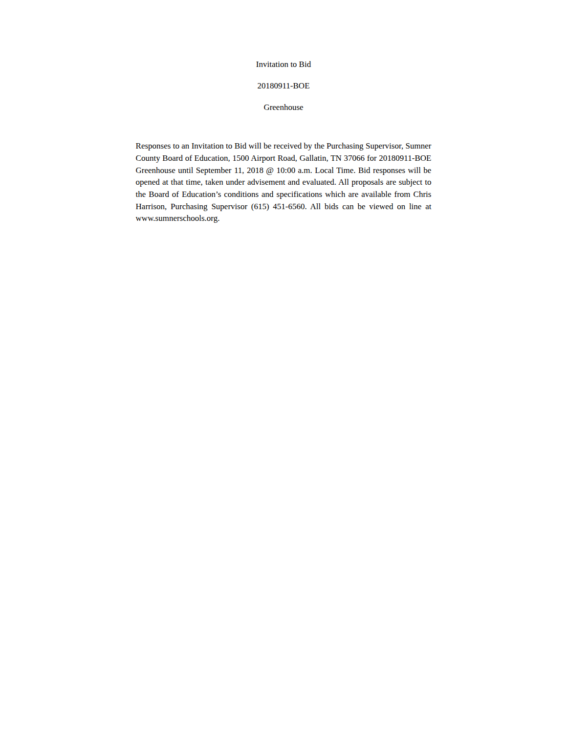Invitation to Bid
20180911-BOE
Greenhouse
Responses to an Invitation to Bid will be received by the Purchasing Supervisor, Sumner County Board of Education, 1500 Airport Road, Gallatin, TN 37066 for 20180911-BOE Greenhouse until September 11, 2018 @ 10:00 a.m. Local Time. Bid responses will be opened at that time, taken under advisement and evaluated. All proposals are subject to the Board of Education’s conditions and specifications which are available from Chris Harrison, Purchasing Supervisor (615) 451-6560. All bids can be viewed on line at www.sumnerschools.org.